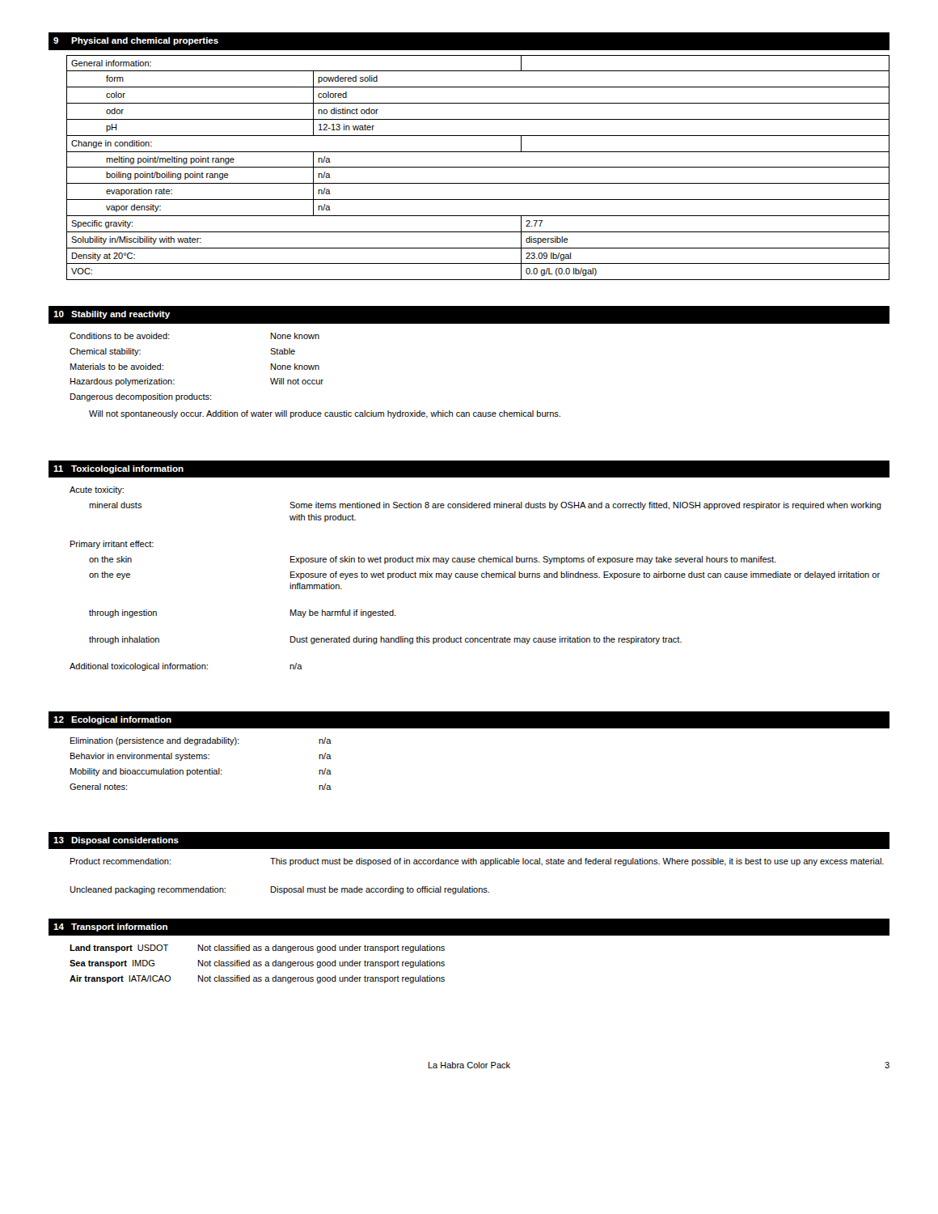9 Physical and chemical properties
| General information: | |
| form | powdered solid |
| color | colored |
| odor | no distinct odor |
| pH | 12-13 in water |
| Change in condition: | |
| melting point/melting point range | n/a |
| boiling point/boiling point range | n/a |
| evaporation rate: | n/a |
| vapor density: | n/a |
| Specific gravity: | 2.77 |
| Solubility in/Miscibility with water: | dispersible |
| Density at 20°C: | 23.09 lb/gal |
| VOC: | 0.0 g/L (0.0 lb/gal) |
10 Stability and reactivity
| Conditions to be avoided: | None known |
| Chemical stability: | Stable |
| Materials to be avoided: | None known |
| Hazardous polymerization: | Will not occur |
| Dangerous decomposition products: |
Will not spontaneously occur. Addition of water will produce caustic calcium hydroxide, which can cause chemical burns.
11 Toxicological information
| Acute toxicity: |
| mineral dusts | Some items mentioned in Section 8 are considered mineral dusts by OSHA and a correctly fitted, NIOSH approved respirator is required when working with this product. |
| Primary irritant effect: |
| on the skin | Exposure of skin to wet product mix may cause chemical burns. Symptoms of exposure may take several hours to manifest. |
| on the eye | Exposure of eyes to wet product mix may cause chemical burns and blindness. Exposure to airborne dust can cause immediate or delayed irritation or inflammation. |
| through ingestion | May be harmful if ingested. |
| through inhalation | Dust generated during handling this product concentrate may cause irritation to the respiratory tract. |
| Additional toxicological information: | n/a |
12 Ecological information
| Elimination (persistence and degradability): | n/a |
| Behavior in environmental systems: | n/a |
| Mobility and bioaccumulation potential: | n/a |
| General notes: | n/a |
13 Disposal considerations
| Product recommendation: | This product must be disposed of in accordance with applicable local, state and federal regulations. Where possible, it is best to use up any excess material. |
| Uncleaned packaging recommendation: | Disposal must be made according to official regulations. |
14 Transport information
| Land transport USDOT | Not classified as a dangerous good under transport regulations |
| Sea transport IMDG | Not classified as a dangerous good under transport regulations |
| Air transport IATA/ICAO | Not classified as a dangerous good under transport regulations |
La Habra Color Pack
3